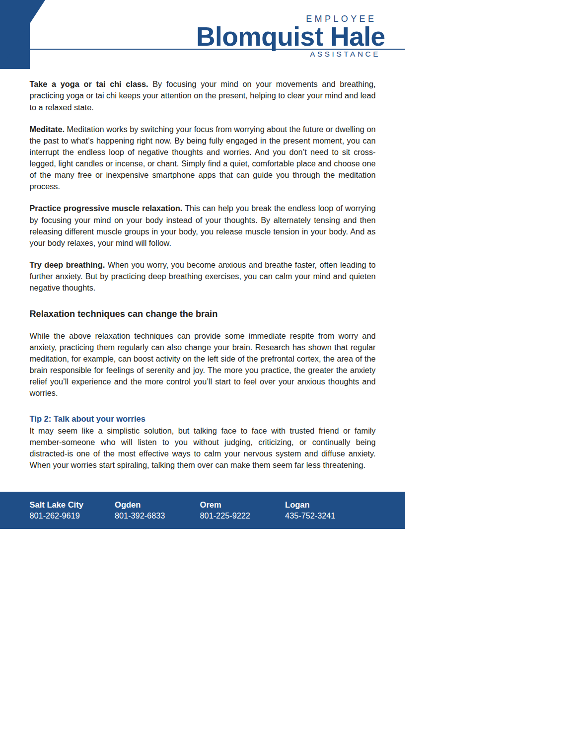EMPLOYEE
Blomquist Hale
ASSISTANCE
Take a yoga or tai chi class. By focusing your mind on your movements and breathing, practicing yoga or tai chi keeps your attention on the present, helping to clear your mind and lead to a relaxed state.
Meditate. Meditation works by switching your focus from worrying about the future or dwelling on the past to what’s happening right now. By being fully engaged in the present moment, you can interrupt the endless loop of negative thoughts and worries. And you don’t need to sit cross-legged, light candles or incense, or chant. Simply find a quiet, comfortable place and choose one of the many free or inexpensive smartphone apps that can guide you through the meditation process.
Practice progressive muscle relaxation. This can help you break the endless loop of worrying by focusing your mind on your body instead of your thoughts. By alternately tensing and then releasing different muscle groups in your body, you release muscle tension in your body. And as your body relaxes, your mind will follow.
Try deep breathing. When you worry, you become anxious and breathe faster, often leading to further anxiety. But by practicing deep breathing exercises, you can calm your mind and quieten negative thoughts.
Relaxation techniques can change the brain
While the above relaxation techniques can provide some immediate respite from worry and anxiety, practicing them regularly can also change your brain. Research has shown that regular meditation, for example, can boost activity on the left side of the prefrontal cortex, the area of the brain responsible for feelings of serenity and joy. The more you practice, the greater the anxiety relief you’ll experience and the more control you’ll start to feel over your anxious thoughts and worries.
Tip 2: Talk about your worries
It may seem like a simplistic solution, but talking face to face with trusted friend or family member-someone who will listen to you without judging, criticizing, or continually being distracted-is one of the most effective ways to calm your nervous system and diffuse anxiety. When your worries start spiraling, talking them over can make them seem far less threatening.
Salt Lake City 801-262-9619
Ogden 801-392-6833
Orem 801-225-9222
Logan 435-752-3241